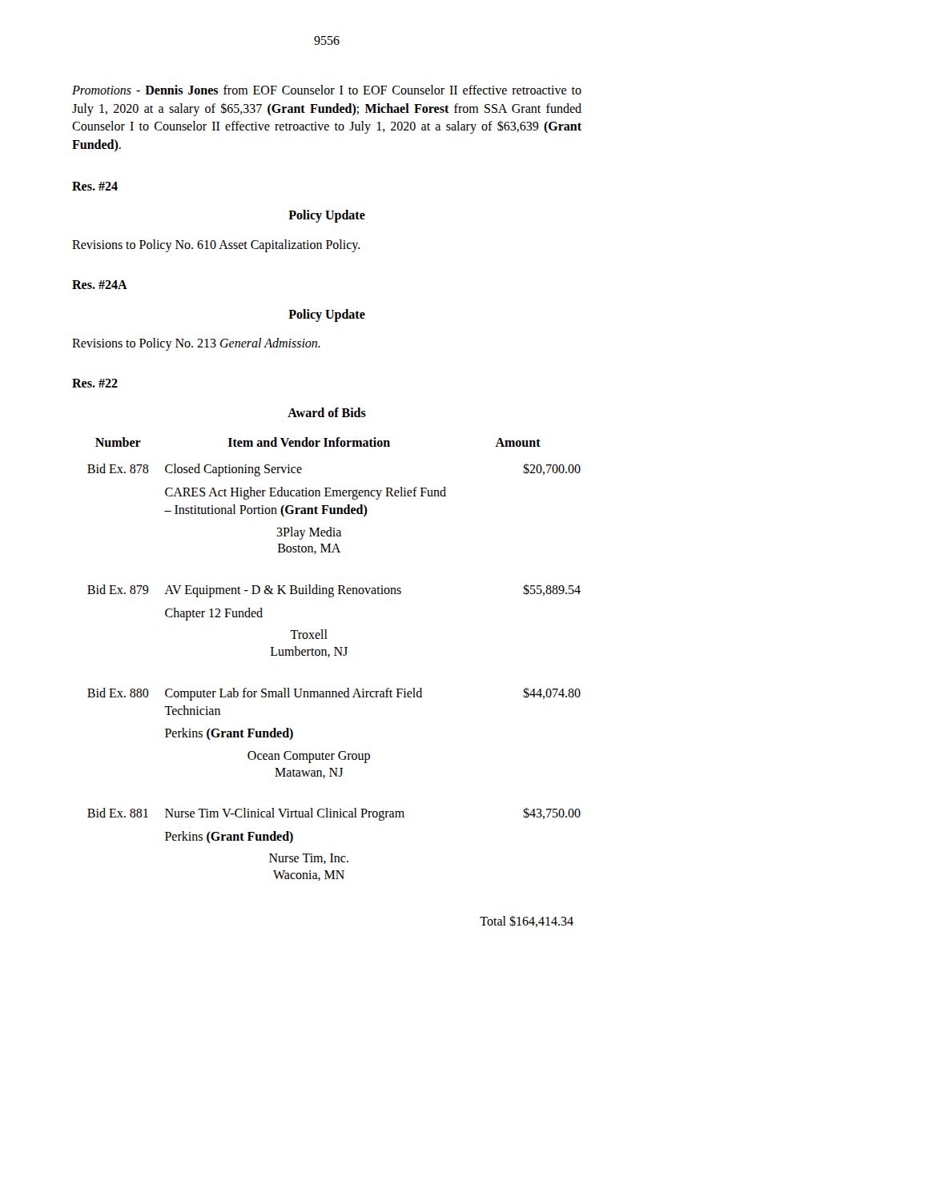9556
Promotions - Dennis Jones from EOF Counselor I to EOF Counselor II effective retroactive to July 1, 2020 at a salary of $65,337 (Grant Funded); Michael Forest from SSA Grant funded Counselor I to Counselor II effective retroactive to July 1, 2020 at a salary of $63,639 (Grant Funded).
Res. #24
Policy Update
Revisions to Policy No. 610 Asset Capitalization Policy.
Res. #24A
Policy Update
Revisions to Policy No. 213 General Admission.
Res. #22
Award of Bids
| Number | Item and Vendor Information | Amount |
| --- | --- | --- |
| Bid Ex. 878 | Closed Captioning Service CARES Act Higher Education Emergency Relief Fund – Institutional Portion (Grant Funded) 3Play Media Boston, MA | $20,700.00 |
| Bid Ex. 879 | AV Equipment - D & K Building Renovations Chapter 12 Funded Troxell Lumberton, NJ | $55,889.54 |
| Bid Ex. 880 | Computer Lab for Small Unmanned Aircraft Field Technician Perkins (Grant Funded) Ocean Computer Group Matawan, NJ | $44,074.80 |
| Bid Ex. 881 | Nurse Tim V-Clinical Virtual Clinical Program Perkins (Grant Funded) Nurse Tim, Inc. Waconia, MN | $43,750.00 |
Total $164,414.34